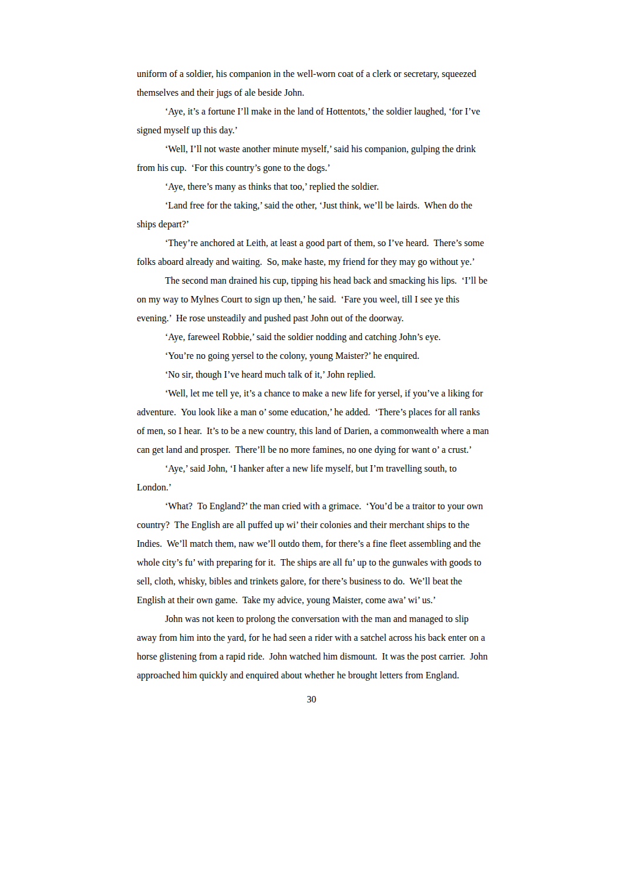uniform of a soldier, his companion in the well-worn coat of a clerk or secretary, squeezed themselves and their jugs of ale beside John.
‘Aye, it’s a fortune I’ll make in the land of Hottentots,’ the soldier laughed, ‘for I’ve signed myself up this day.’
‘Well, I’ll not waste another minute myself,’ said his companion, gulping the drink from his cup. ‘For this country’s gone to the dogs.’
‘Aye, there’s many as thinks that too,’ replied the soldier.
‘Land free for the taking,’ said the other, ‘Just think, we’ll be lairds. When do the ships depart?’
‘They’re anchored at Leith, at least a good part of them, so I’ve heard. There’s some folks aboard already and waiting. So, make haste, my friend for they may go without ye.’
The second man drained his cup, tipping his head back and smacking his lips. ‘I’ll be on my way to Mylnes Court to sign up then,’ he said. ‘Fare you weel, till I see ye this evening.’ He rose unsteadily and pushed past John out of the doorway.
‘Aye, fareweel Robbie,’ said the soldier nodding and catching John’s eye.
‘You’re no going yersel to the colony, young Maister?’ he enquired.
‘No sir, though I’ve heard much talk of it,’ John replied.
‘Well, let me tell ye, it’s a chance to make a new life for yersel, if you’ve a liking for adventure. You look like a man o’ some education,’ he added. ‘There’s places for all ranks of men, so I hear. It’s to be a new country, this land of Darien, a commonwealth where a man can get land and prosper. There’ll be no more famines, no one dying for want o’ a crust.’
‘Aye,’ said John, ‘I hanker after a new life myself, but I’m travelling south, to London.’
‘What? To England?’ the man cried with a grimace. ‘You’d be a traitor to your own country? The English are all puffed up wi’ their colonies and their merchant ships to the Indies. We’ll match them, naw we’ll outdo them, for there’s a fine fleet assembling and the whole city’s fu’ with preparing for it. The ships are all fu’ up to the gunwales with goods to sell, cloth, whisky, bibles and trinkets galore, for there’s business to do. We’ll beat the English at their own game. Take my advice, young Maister, come awa’ wi’ us.’
John was not keen to prolong the conversation with the man and managed to slip away from him into the yard, for he had seen a rider with a satchel across his back enter on a horse glistening from a rapid ride. John watched him dismount. It was the post carrier. John approached him quickly and enquired about whether he brought letters from England.
30